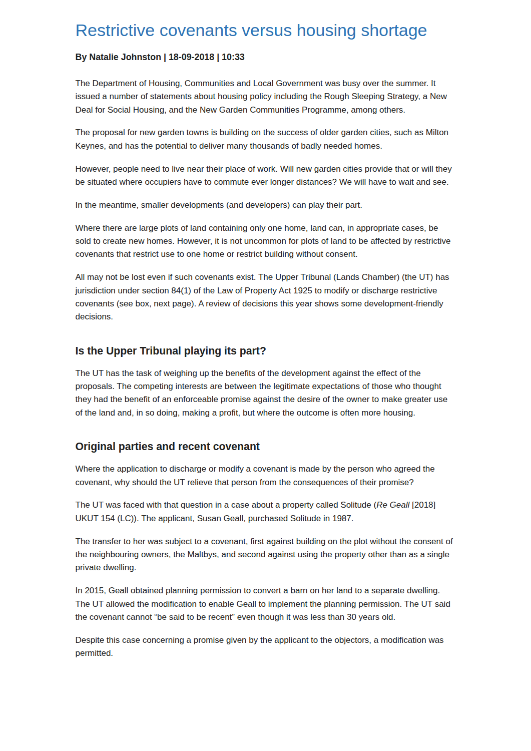Restrictive covenants versus housing shortage
By Natalie Johnston | 18-09-2018 | 10:33
The Department of Housing, Communities and Local Government was busy over the summer. It issued a number of statements about housing policy including the Rough Sleeping Strategy, a New Deal for Social Housing, and the New Garden Communities Programme, among others.
The proposal for new garden towns is building on the success of older garden cities, such as Milton Keynes, and has the potential to deliver many thousands of badly needed homes.
However, people need to live near their place of work. Will new garden cities provide that or will they be situated where occupiers have to commute ever longer distances? We will have to wait and see.
In the meantime, smaller developments (and developers) can play their part.
Where there are large plots of land containing only one home, land can, in appropriate cases, be sold to create new homes. However, it is not uncommon for plots of land to be affected by restrictive covenants that restrict use to one home or restrict building without consent.
All may not be lost even if such covenants exist. The Upper Tribunal (Lands Chamber) (the UT) has jurisdiction under section 84(1) of the Law of Property Act 1925 to modify or discharge restrictive covenants (see box, next page). A review of decisions this year shows some development-friendly decisions.
Is the Upper Tribunal playing its part?
The UT has the task of weighing up the benefits of the development against the effect of the proposals. The competing interests are between the legitimate expectations of those who thought they had the benefit of an enforceable promise against the desire of the owner to make greater use of the land and, in so doing, making a profit, but where the outcome is often more housing.
Original parties and recent covenant
Where the application to discharge or modify a covenant is made by the person who agreed the covenant, why should the UT relieve that person from the consequences of their promise?
The UT was faced with that question in a case about a property called Solitude (Re Geall [2018] UKUT 154 (LC)). The applicant, Susan Geall, purchased Solitude in 1987.
The transfer to her was subject to a covenant, first against building on the plot without the consent of the neighbouring owners, the Maltbys, and second against using the property other than as a single private dwelling.
In 2015, Geall obtained planning permission to convert a barn on her land to a separate dwelling. The UT allowed the modification to enable Geall to implement the planning permission. The UT said the covenant cannot “be said to be recent” even though it was less than 30 years old.
Despite this case concerning a promise given by the applicant to the objectors, a modification was permitted.